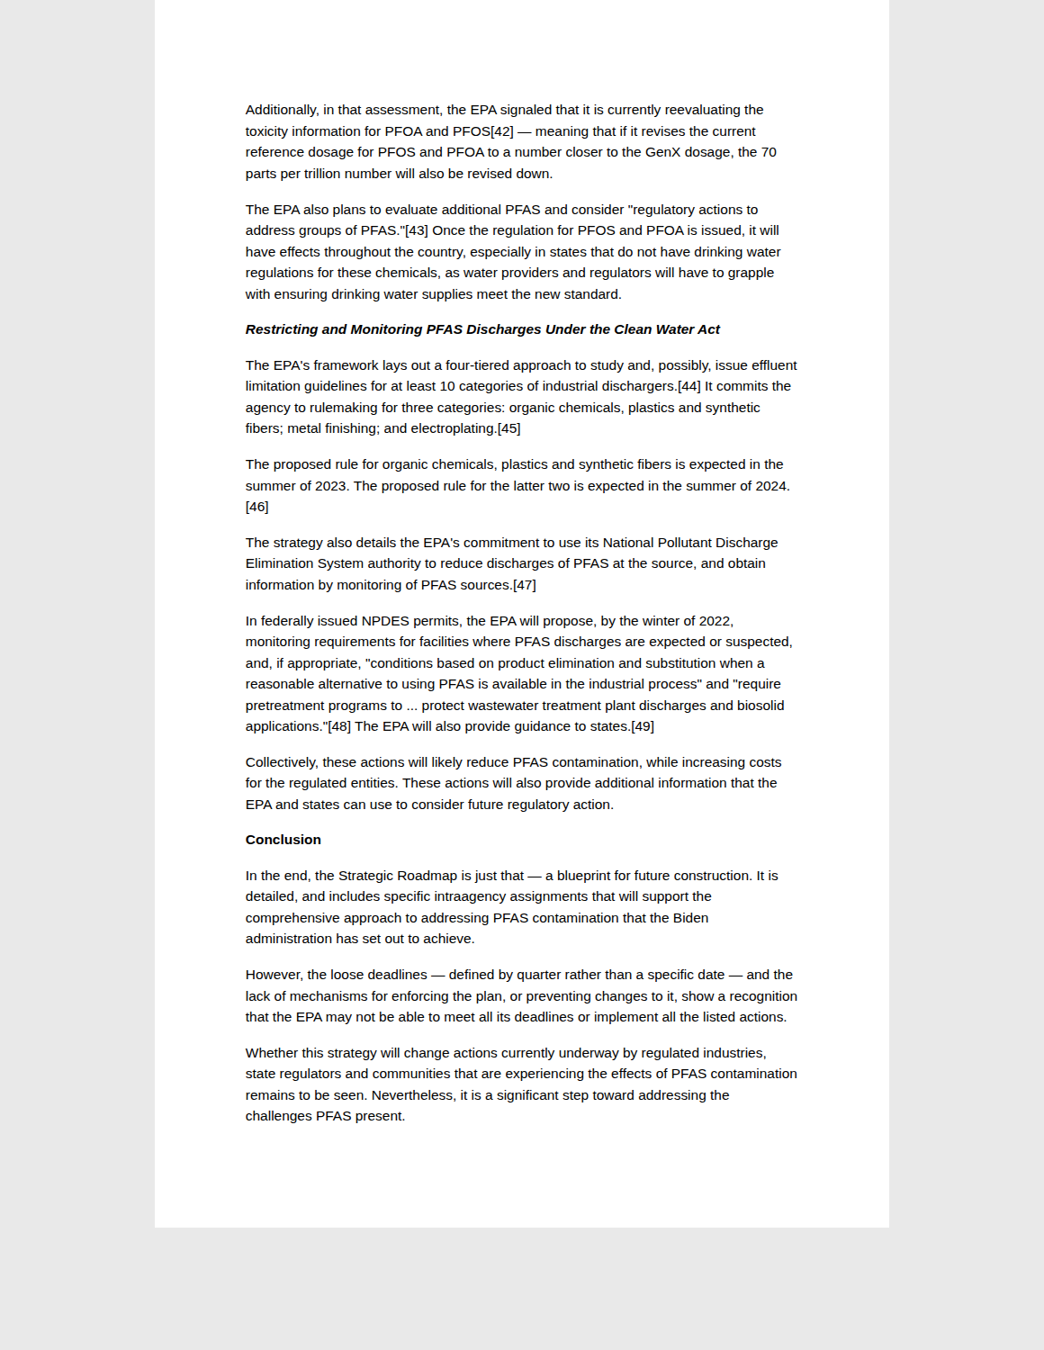Additionally, in that assessment, the EPA signaled that it is currently reevaluating the toxicity information for PFOA and PFOS[42] — meaning that if it revises the current reference dosage for PFOS and PFOA to a number closer to the GenX dosage, the 70 parts per trillion number will also be revised down.
The EPA also plans to evaluate additional PFAS and consider "regulatory actions to address groups of PFAS."[43] Once the regulation for PFOS and PFOA is issued, it will have effects throughout the country, especially in states that do not have drinking water regulations for these chemicals, as water providers and regulators will have to grapple with ensuring drinking water supplies meet the new standard.
Restricting and Monitoring PFAS Discharges Under the Clean Water Act
The EPA's framework lays out a four-tiered approach to study and, possibly, issue effluent limitation guidelines for at least 10 categories of industrial dischargers.[44] It commits the agency to rulemaking for three categories: organic chemicals, plastics and synthetic fibers; metal finishing; and electroplating.[45]
The proposed rule for organic chemicals, plastics and synthetic fibers is expected in the summer of 2023. The proposed rule for the latter two is expected in the summer of 2024.[46]
The strategy also details the EPA's commitment to use its National Pollutant Discharge Elimination System authority to reduce discharges of PFAS at the source, and obtain information by monitoring of PFAS sources.[47]
In federally issued NPDES permits, the EPA will propose, by the winter of 2022, monitoring requirements for facilities where PFAS discharges are expected or suspected, and, if appropriate, "conditions based on product elimination and substitution when a reasonable alternative to using PFAS is available in the industrial process" and "require pretreatment programs to ... protect wastewater treatment plant discharges and biosolid applications."[48] The EPA will also provide guidance to states.[49]
Collectively, these actions will likely reduce PFAS contamination, while increasing costs for the regulated entities. These actions will also provide additional information that the EPA and states can use to consider future regulatory action.
Conclusion
In the end, the Strategic Roadmap is just that — a blueprint for future construction. It is detailed, and includes specific intraagency assignments that will support the comprehensive approach to addressing PFAS contamination that the Biden administration has set out to achieve.
However, the loose deadlines — defined by quarter rather than a specific date — and the lack of mechanisms for enforcing the plan, or preventing changes to it, show a recognition that the EPA may not be able to meet all its deadlines or implement all the listed actions.
Whether this strategy will change actions currently underway by regulated industries, state regulators and communities that are experiencing the effects of PFAS contamination remains to be seen. Nevertheless, it is a significant step toward addressing the challenges PFAS present.